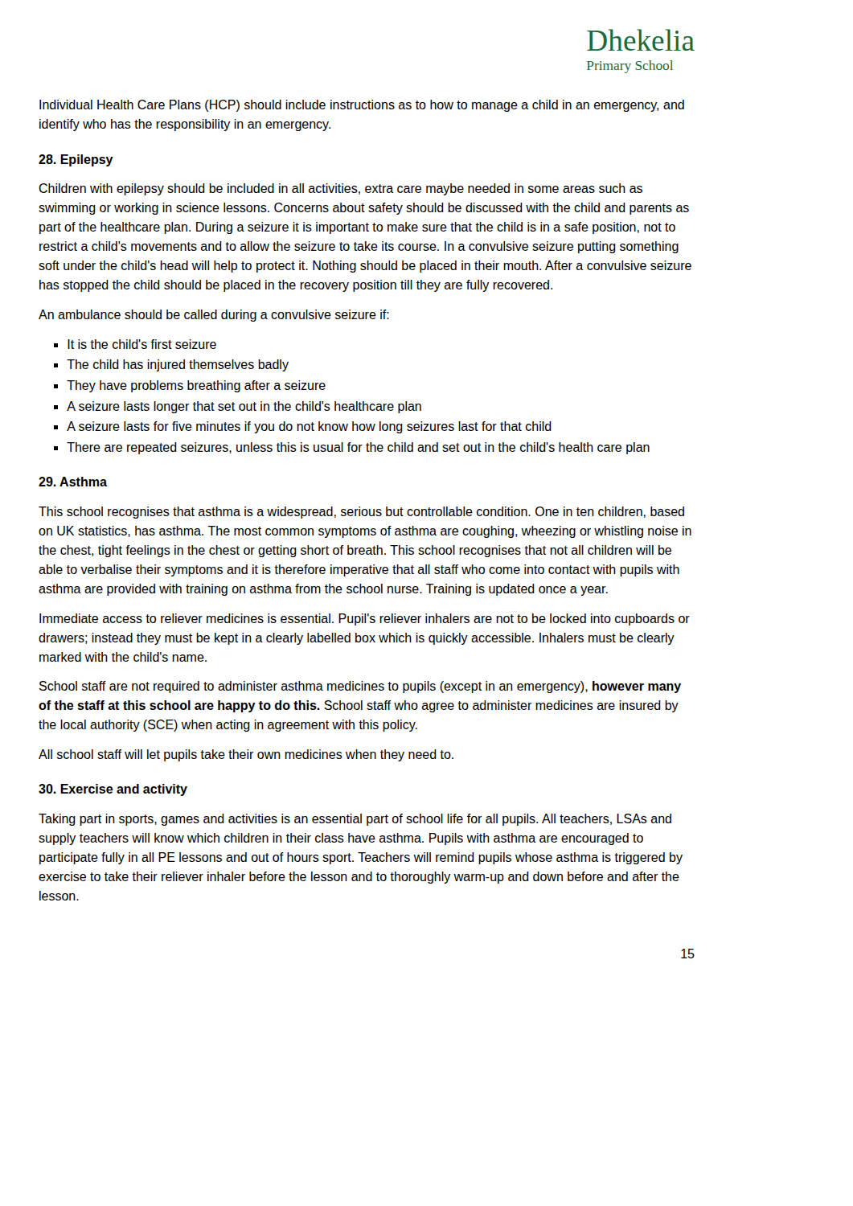Dhekelia
Primary School
Individual Health Care Plans (HCP) should include instructions as to how to manage a child in an emergency, and identify who has the responsibility in an emergency.
28. Epilepsy
Children with epilepsy should be included in all activities, extra care maybe needed in some areas such as swimming or working in science lessons. Concerns about safety should be discussed with the child and parents as part of the healthcare plan. During a seizure it is important to make sure that the child is in a safe position, not to restrict a child's movements and to allow the seizure to take its course. In a convulsive seizure putting something soft under the child's head will help to protect it. Nothing should be placed in their mouth. After a convulsive seizure has stopped the child should be placed in the recovery position till they are fully recovered.
An ambulance should be called during a convulsive seizure if:
It is the child's first seizure
The child has injured themselves badly
They have problems breathing after a seizure
A seizure lasts longer that set out in the child's healthcare plan
A seizure lasts for five minutes if you do not know how long seizures last for that child
There are repeated seizures, unless this is usual for the child and set out in the child's health care plan
29. Asthma
This school recognises that asthma is a widespread, serious but controllable condition. One in ten children, based on UK statistics, has asthma. The most common symptoms of asthma are coughing, wheezing or whistling noise in the chest, tight feelings in the chest or getting short of breath. This school recognises that not all children will be able to verbalise their symptoms and it is therefore imperative that all staff who come into contact with pupils with asthma are provided with training on asthma from the school nurse. Training is updated once a year.
Immediate access to reliever medicines is essential. Pupil's reliever inhalers are not to be locked into cupboards or drawers; instead they must be kept in a clearly labelled box which is quickly accessible. Inhalers must be clearly marked with the child's name.
School staff are not required to administer asthma medicines to pupils (except in an emergency), however many of the staff at this school are happy to do this. School staff who agree to administer medicines are insured by the local authority (SCE) when acting in agreement with this policy.
All school staff will let pupils take their own medicines when they need to.
30. Exercise and activity
Taking part in sports, games and activities is an essential part of school life for all pupils. All teachers, LSAs and supply teachers will know which children in their class have asthma. Pupils with asthma are encouraged to participate fully in all PE lessons and out of hours sport. Teachers will remind pupils whose asthma is triggered by exercise to take their reliever inhaler before the lesson and to thoroughly warm-up and down before and after the lesson.
15